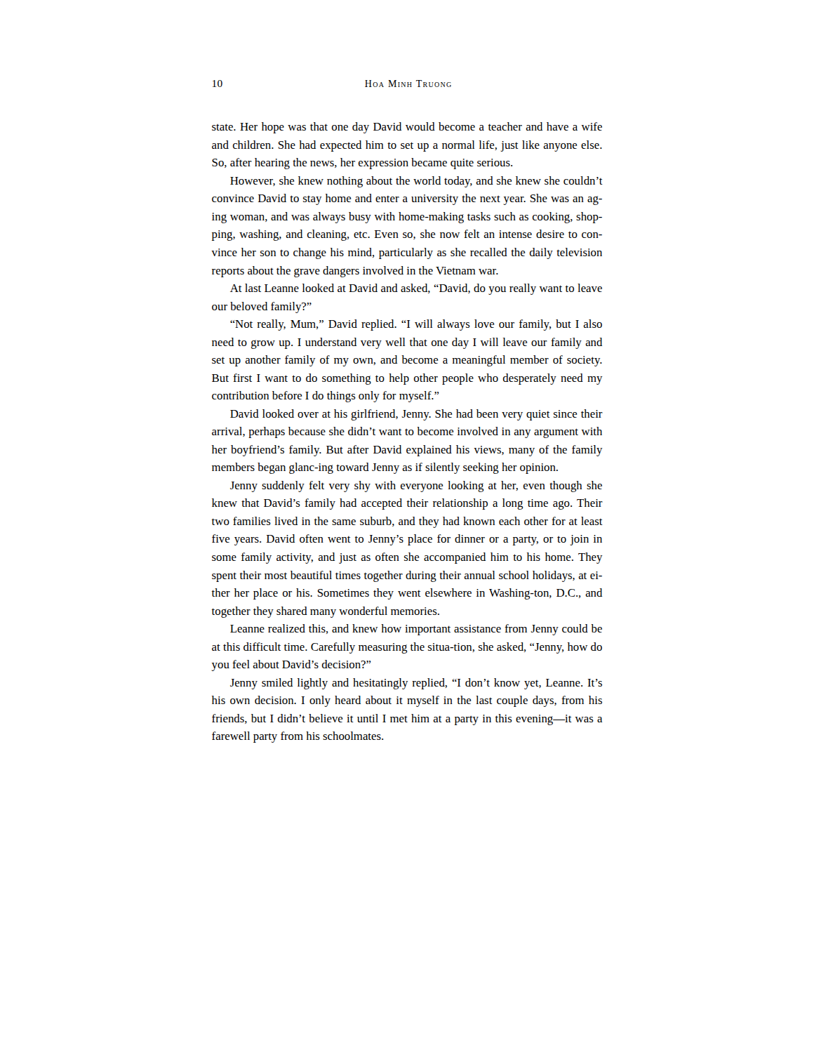10
Hoa Minh Truong
state. Her hope was that one day David would become a teacher and have a wife and children. She had expected him to set up a normal life, just like anyone else. So, after hearing the news, her expression became quite serious.
However, she knew nothing about the world today, and she knew she couldn’t convince David to stay home and enter a university the next year. She was an aging woman, and was always busy with home-making tasks such as cooking, shopping, washing, and cleaning, etc. Even so, she now felt an intense desire to convince her son to change his mind, particularly as she recalled the daily television reports about the grave dangers involved in the Vietnam war.
At last Leanne looked at David and asked, “David, do you really want to leave our beloved family?”
“Not really, Mum,” David replied. “I will always love our family, but I also need to grow up. I understand very well that one day I will leave our family and set up another family of my own, and become a meaningful member of society. But first I want to do something to help other people who desperately need my contribution before I do things only for myself.”
David looked over at his girlfriend, Jenny. She had been very quiet since their arrival, perhaps because she didn’t want to become involved in any argument with her boyfriend’s family. But after David explained his views, many of the family members began glanc-ing toward Jenny as if silently seeking her opinion.
Jenny suddenly felt very shy with everyone looking at her, even though she knew that David’s family had accepted their relationship a long time ago. Their two families lived in the same suburb, and they had known each other for at least five years. David often went to Jenny’s place for dinner or a party, or to join in some family activity, and just as often she accompanied him to his home. They spent their most beautiful times together during their annual school holidays, at either her place or his. Sometimes they went elsewhere in Washing-ton, D.C., and together they shared many wonderful memories.
Leanne realized this, and knew how important assistance from Jenny could be at this difficult time. Carefully measuring the situa-tion, she asked, “Jenny, how do you feel about David’s decision?”
Jenny smiled lightly and hesitatingly replied, “I don’t know yet, Leanne. It’s his own decision. I only heard about it myself in the last couple days, from his friends, but I didn’t believe it until I met him at a party in this evening—it was a farewell party from his schoolmates.